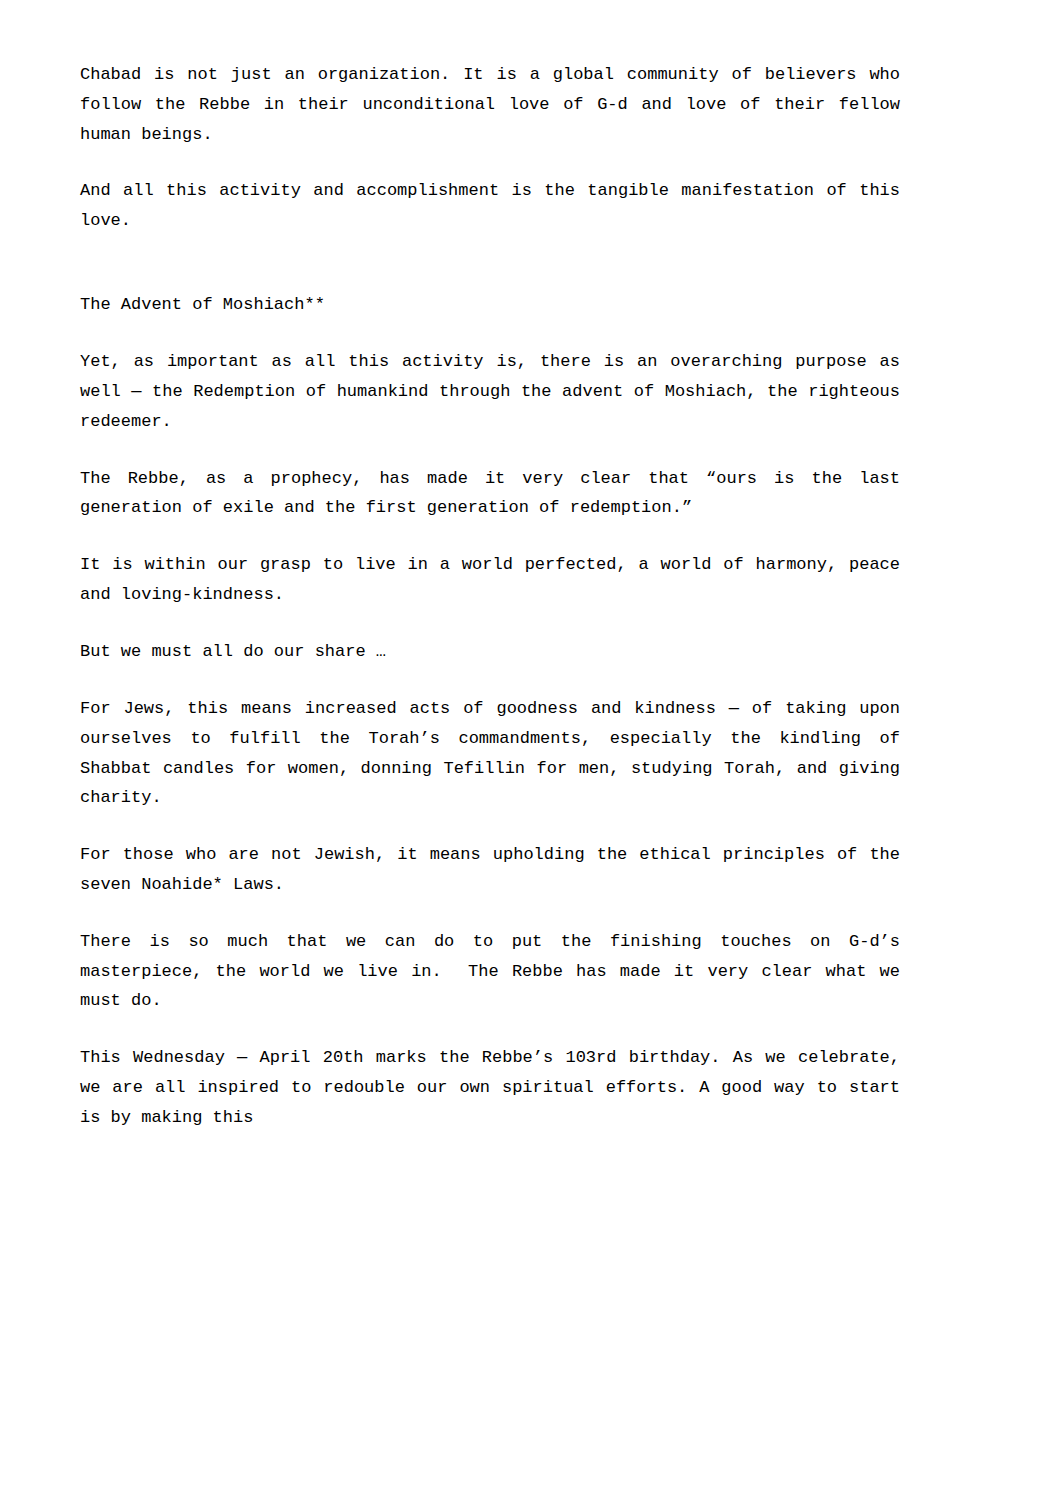Chabad is not just an organization. It is a global community of believers who follow the Rebbe in their unconditional love of G-d and love of their fellow human beings.
And all this activity and accomplishment is the tangible manifestation of this love.
The Advent of Moshiach**
Yet, as important as all this activity is, there is an overarching purpose as well — the Redemption of humankind through the advent of Moshiach, the righteous redeemer.
The Rebbe, as a prophecy, has made it very clear that “ours is the last generation of exile and the first generation of redemption.”
It is within our grasp to live in a world perfected, a world of harmony, peace and loving-kindness.
But we must all do our share …
For Jews, this means increased acts of goodness and kindness — of taking upon ourselves to fulfill the Torah’s commandments, especially the kindling of Shabbat candles for women, donning Tefillin for men, studying Torah, and giving charity.
For those who are not Jewish, it means upholding the ethical principles of the seven Noahide* Laws.
There is so much that we can do to put the finishing touches on G-d’s masterpiece, the world we live in. The Rebbe has made it very clear what we must do.
This Wednesday — April 20th marks the Rebbe’s 103rd birthday. As we celebrate, we are all inspired to redouble our own spiritual efforts. A good way to start is by making this